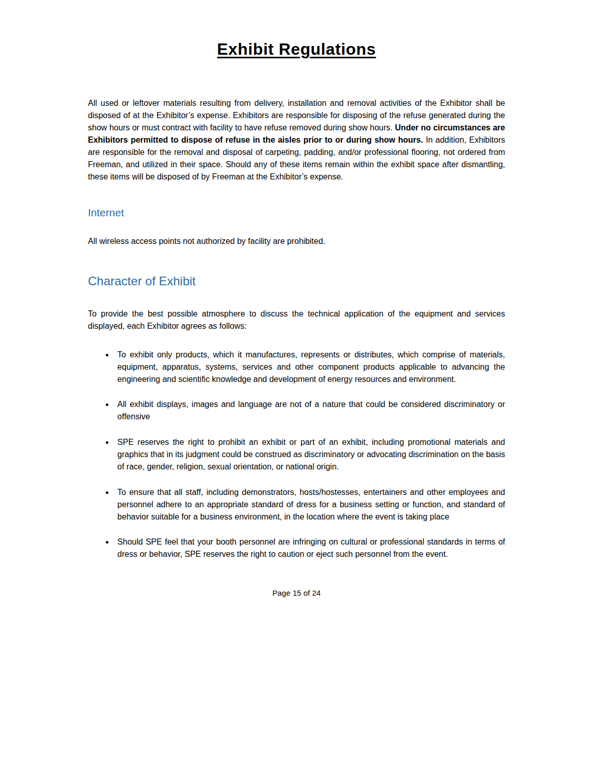Exhibit Regulations
All used or leftover materials resulting from delivery, installation and removal activities of the Exhibitor shall be disposed of at the Exhibitor’s expense. Exhibitors are responsible for disposing of the refuse generated during the show hours or must contract with facility to have refuse removed during show hours. Under no circumstances are Exhibitors permitted to dispose of refuse in the aisles prior to or during show hours. In addition, Exhibitors are responsible for the removal and disposal of carpeting, padding, and/or professional flooring, not ordered from Freeman, and utilized in their space. Should any of these items remain within the exhibit space after dismantling, these items will be disposed of by Freeman at the Exhibitor’s expense.
Internet
All wireless access points not authorized by facility are prohibited.
Character of Exhibit
To provide the best possible atmosphere to discuss the technical application of the equipment and services displayed, each Exhibitor agrees as follows:
To exhibit only products, which it manufactures, represents or distributes, which comprise of materials, equipment, apparatus, systems, services and other component products applicable to advancing the engineering and scientific knowledge and development of energy resources and environment.
All exhibit displays, images and language are not of a nature that could be considered discriminatory or offensive
SPE reserves the right to prohibit an exhibit or part of an exhibit, including promotional materials and graphics that in its judgment could be construed as discriminatory or advocating discrimination on the basis of race, gender, religion, sexual orientation, or national origin.
To ensure that all staff, including demonstrators, hosts/hostesses, entertainers and other employees and personnel adhere to an appropriate standard of dress for a business setting or function, and standard of behavior suitable for a business environment, in the location where the event is taking place
Should SPE feel that your booth personnel are infringing on cultural or professional standards in terms of dress or behavior, SPE reserves the right to caution or eject such personnel from the event.
Page 15 of 24